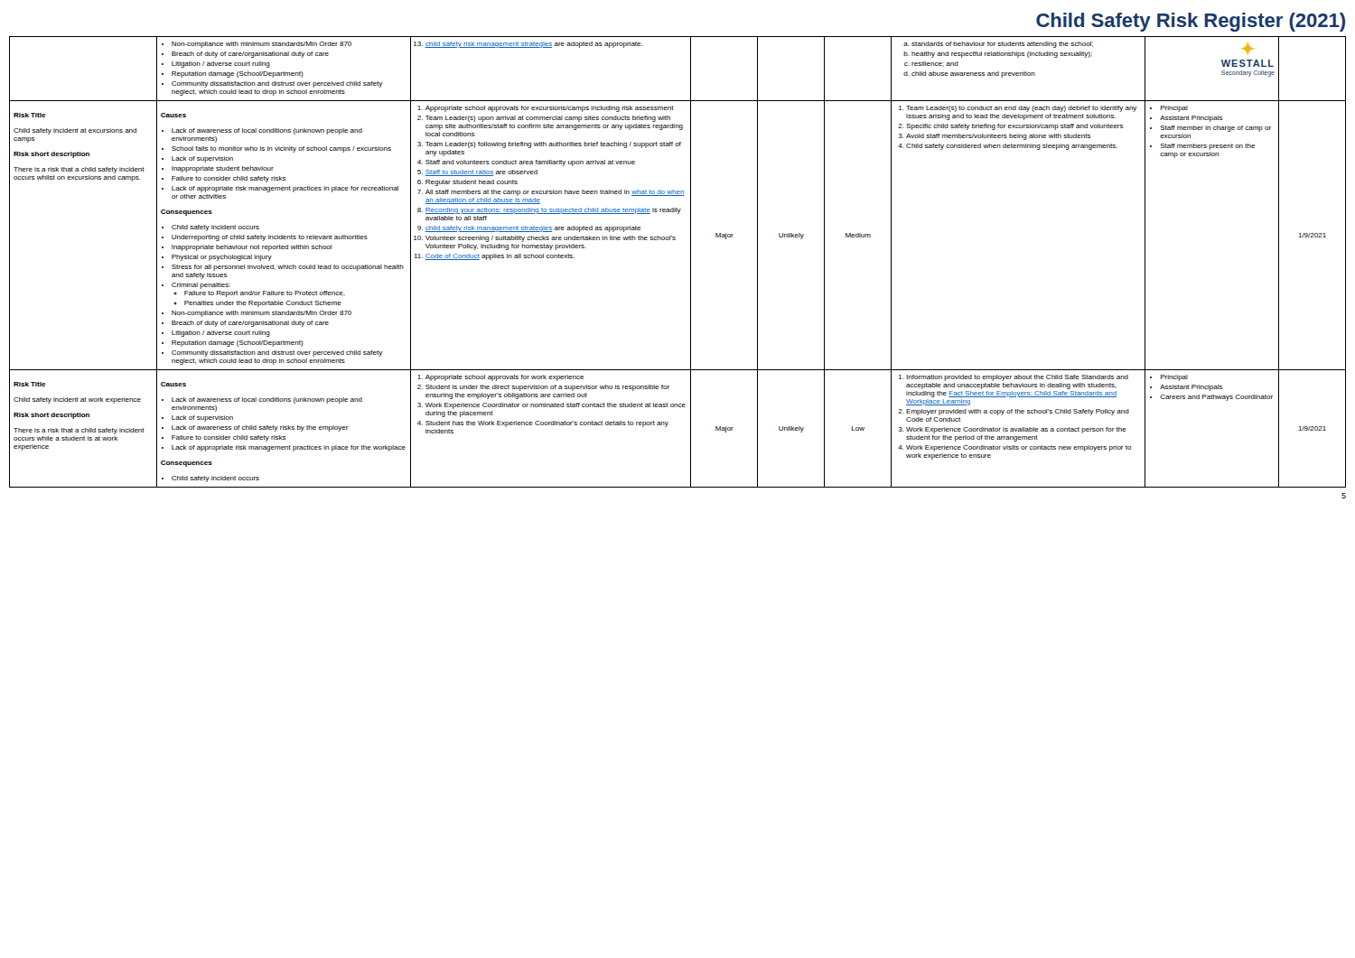Child Safety Risk Register (2021)
| | Non-compliance with minimum standards/Min Order 870 Breach of duty of care/organisational duty of care Litigation / adverse court ruling Reputation damage (School/Department) Community dissatisfaction and distrust over perceived child safety neglect, which could lead to drop in school enrolments | child safety risk management strategies are adopted as appropriate. | | | | standards of behaviour for students attending the school; healthy and respectful relationships (including sexuality); resilience; and child abuse awareness and prevention | ✦ WESTALL Secondary College | |
| Risk Title Child safety incident at excursions and camps Risk short description There is a risk that a child safety incident occurs whilst on excursions and camps. | Causes Lack of awareness of local conditions (unknown people and environments) School fails to monitor who is in vicinity of school camps / excursions Lack of supervision Inappropriate student behaviour Failure to consider child safety risks Lack of appropriate risk management practices in place for recreational or other activities Consequences Child safety incident occurs Underreporting of child safety incidents to relevant authorities Inappropriate behaviour not reported within school Physical or psychological injury Stress for all personnel involved, which could lead to occupational health and safety issues Criminal penalties: Failure to Report and/or Failure to Protect offence, Penalties under the Reportable Conduct Scheme Non-compliance with minimum standards/Min Order 870 Breach of duty of care/organisational duty of care Litigation / adverse court ruling Reputation damage (School/Department) Community dissatisfaction and distrust over perceived child safety neglect, which could lead to drop in school enrolments | Appropriate school approvals for excursions/camps including risk assessment Team Leader(s) upon arrival at commercial camp sites conducts briefing with camp site authorities/staff to confirm site arrangements or any updates regarding local conditions Team Leader(s) following briefing with authorities brief teaching / support staff of any updates Staff and volunteers conduct area familiarity upon arrival at venue Staff to student ratios are observed Regular student head counts All staff members at the camp or excursion have been trained in what to do when an allegation of child abuse is made Recording your actions: responding to suspected child abuse template is readily available to all staff child safety risk management strategies are adopted as appropriate Volunteer screening / suitability checks are undertaken in line with the school's Volunteer Policy, including for homestay providers. Code of Conduct applies in all school contexts. | Major | Unlikely | Medium | Team Leader(s) to conduct an end day (each day) debrief to identify any issues arising and to lead the development of treatment solutions. Specific child safety briefing for excursion/camp staff and volunteers Avoid staff members/volunteers being alone with students Child safety considered when determining sleeping arrangements. | Principal Assistant Principals Staff member in charge of camp or excursion Staff members present on the camp or excursion | 1/9/2021 |
| Risk Title Child safety incident at work experience Risk short description There is a risk that a child safety incident occurs while a student is at work experience | Causes Lack of awareness of local conditions (unknown people and environments) Lack of supervision Lack of awareness of child safety risks by the employer Failure to consider child safety risks Lack of appropriate risk management practices in place for the workplace Consequences Child safety incident occurs | Appropriate school approvals for work experience Student is under the direct supervision of a supervisor who is responsible for ensuring the employer's obligations are carried out Work Experience Coordinator or nominated staff contact the student at least once during the placement Student has the Work Experience Coordinator's contact details to report any incidents | Major | Unlikely | Low | Information provided to employer about the Child Safe Standards and acceptable and unacceptable behaviours in dealing with students, including the Fact Sheet for Employers: Child Safe Standards and Workplace Learning Employer provided with a copy of the school's Child Safety Policy and Code of Conduct Work Experience Coordinator is available as a contact person for the student for the period of the arrangement Work Experience Coordinator visits or contacts new employers prior to work experience to ensure | Principal Assistant Principals Careers and Pathways Coordinator | 1/9/2021 |
5